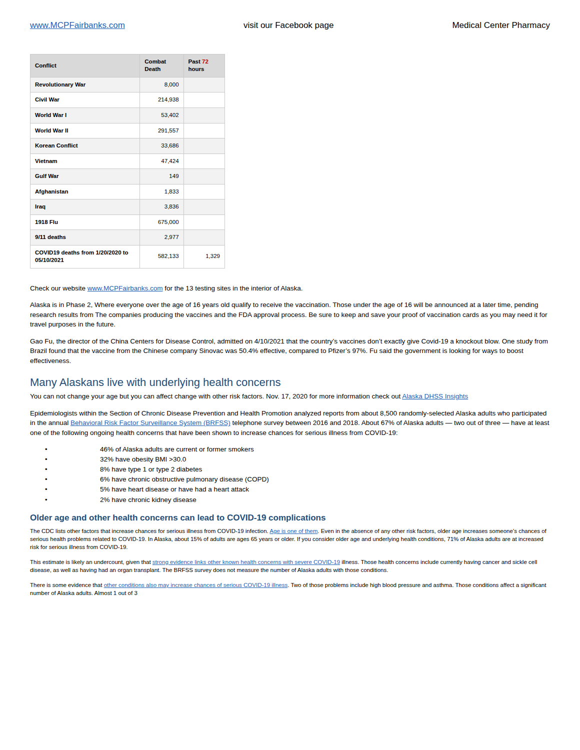www.MCPFairbanks.com
visit our Facebook page
Medical Center Pharmacy
| Conflict | Combat Death | Past 72 hours |
| --- | --- | --- |
| Revolutionary War | 8,000 | |
| Civil War | 214,938 | |
| World War I | 53,402 | |
| World War II | 291,557 | |
| Korean Conflict | 33,686 | |
| Vietnam | 47,424 | |
| Gulf War | 149 | |
| Afghanistan | 1,833 | |
| Iraq | 3,836 | |
| 1918 Flu | 675,000 | |
| 9/11 deaths | 2,977 | |
| COVID19 deaths from 1/20/2020 to 05/10/2021 | 582,133 | 1,329 |
Check our website www.MCPFairbanks.com for the 13 testing sites in the interior of Alaska.
Alaska is in Phase 2, Where everyone over the age of 16 years old qualify to receive the vaccination. Those under the age of 16 will be announced at a later time, pending research results from The companies producing the vaccines and the FDA approval process. Be sure to keep and save your proof of vaccination cards as you may need it for travel purposes in the future.
Gao Fu, the director of the China Centers for Disease Control, admitted on 4/10/2021 that the country’s vaccines don’t exactly give Covid-19 a knockout blow. One study from Brazil found that the vaccine from the Chinese company Sinovac was 50.4% effective, compared to Pfizer’s 97%. Fu said the government is looking for ways to boost effectiveness.
Many Alaskans live with underlying health concerns
You can not change your age but you can affect change with other risk factors. Nov. 17, 2020 for more information check out Alaska DHSS Insights
Epidemiologists within the Section of Chronic Disease Prevention and Health Promotion analyzed reports from about 8,500 randomly-selected Alaska adults who participated in the annual Behavioral Risk Factor Surveillance System (BRFSS) telephone survey between 2016 and 2018. About 67% of Alaska adults — two out of three — have at least one of the following ongoing health concerns that have been shown to increase chances for serious illness from COVID-19:
46% of Alaska adults are current or former smokers
32% have obesity BMI >30.0
8% have type 1 or type 2 diabetes
6% have chronic obstructive pulmonary disease (COPD)
5% have heart disease or have had a heart attack
2% have chronic kidney disease
Older age and other health concerns can lead to COVID-19 complications
The CDC lists other factors that increase chances for serious illness from COVID-19 infection. Age is one of them. Even in the absence of any other risk factors, older age increases someone’s chances of serious health problems related to COVID-19. In Alaska, about 15% of adults are ages 65 years or older. If you consider older age and underlying health conditions, 71% of Alaska adults are at increased risk for serious illness from COVID-19.
This estimate is likely an undercount, given that strong evidence links other known health concerns with severe COVID-19 illness. Those health concerns include currently having cancer and sickle cell disease, as well as having had an organ transplant. The BRFSS survey does not measure the number of Alaska adults with those conditions.
There is some evidence that other conditions also may increase chances of serious COVID-19 illness. Two of those problems include high blood pressure and asthma. Those conditions affect a significant number of Alaska adults. Almost 1 out of 3